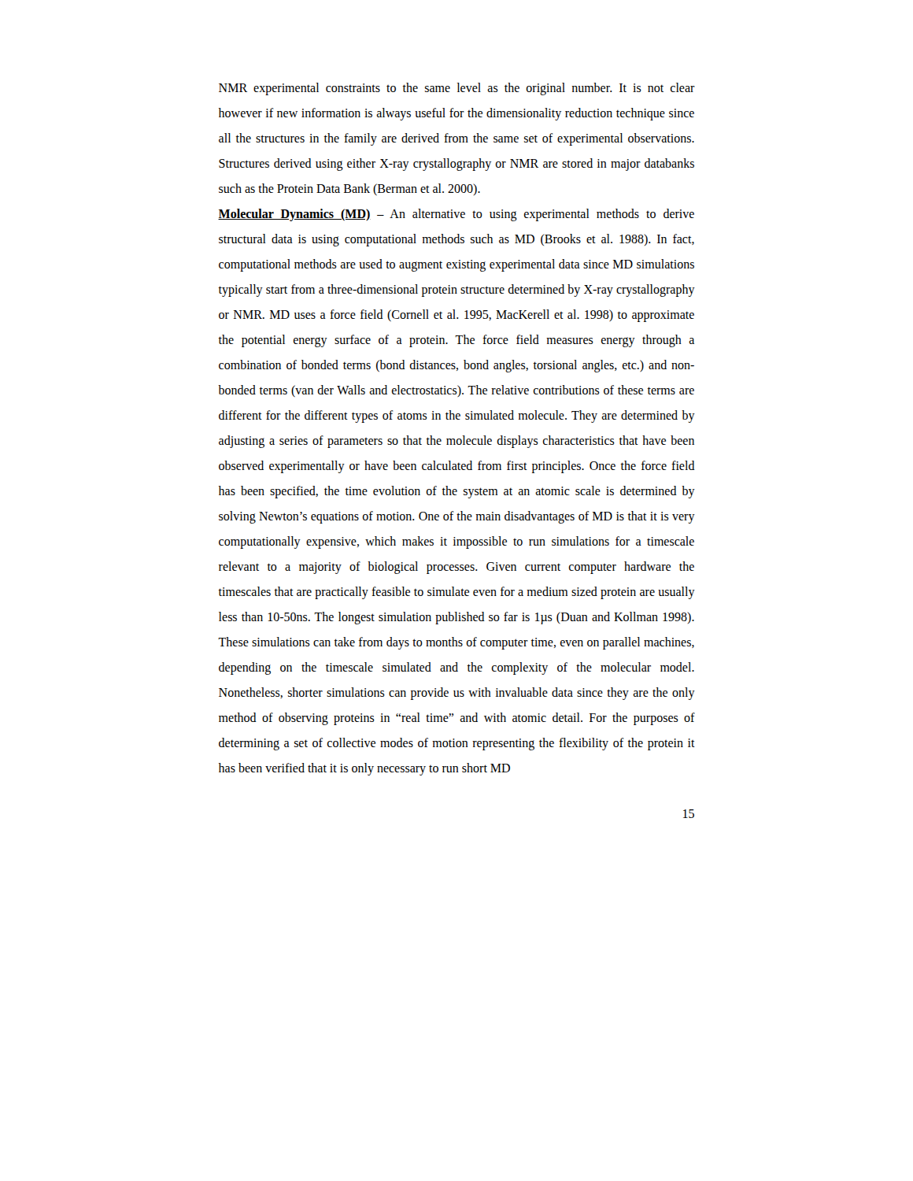NMR experimental constraints to the same level as the original number. It is not clear however if new information is always useful for the dimensionality reduction technique since all the structures in the family are derived from the same set of experimental observations. Structures derived using either X-ray crystallography or NMR are stored in major databanks such as the Protein Data Bank (Berman et al. 2000).
Molecular Dynamics (MD) – An alternative to using experimental methods to derive structural data is using computational methods such as MD (Brooks et al. 1988). In fact, computational methods are used to augment existing experimental data since MD simulations typically start from a three-dimensional protein structure determined by X-ray crystallography or NMR. MD uses a force field (Cornell et al. 1995, MacKerell et al. 1998) to approximate the potential energy surface of a protein. The force field measures energy through a combination of bonded terms (bond distances, bond angles, torsional angles, etc.) and non-bonded terms (van der Walls and electrostatics). The relative contributions of these terms are different for the different types of atoms in the simulated molecule. They are determined by adjusting a series of parameters so that the molecule displays characteristics that have been observed experimentally or have been calculated from first principles. Once the force field has been specified, the time evolution of the system at an atomic scale is determined by solving Newton’s equations of motion. One of the main disadvantages of MD is that it is very computationally expensive, which makes it impossible to run simulations for a timescale relevant to a majority of biological processes. Given current computer hardware the timescales that are practically feasible to simulate even for a medium sized protein are usually less than 10-50ns. The longest simulation published so far is 1µs (Duan and Kollman 1998). These simulations can take from days to months of computer time, even on parallel machines, depending on the timescale simulated and the complexity of the molecular model. Nonetheless, shorter simulations can provide us with invaluable data since they are the only method of observing proteins in “real time” and with atomic detail. For the purposes of determining a set of collective modes of motion representing the flexibility of the protein it has been verified that it is only necessary to run short MD
15